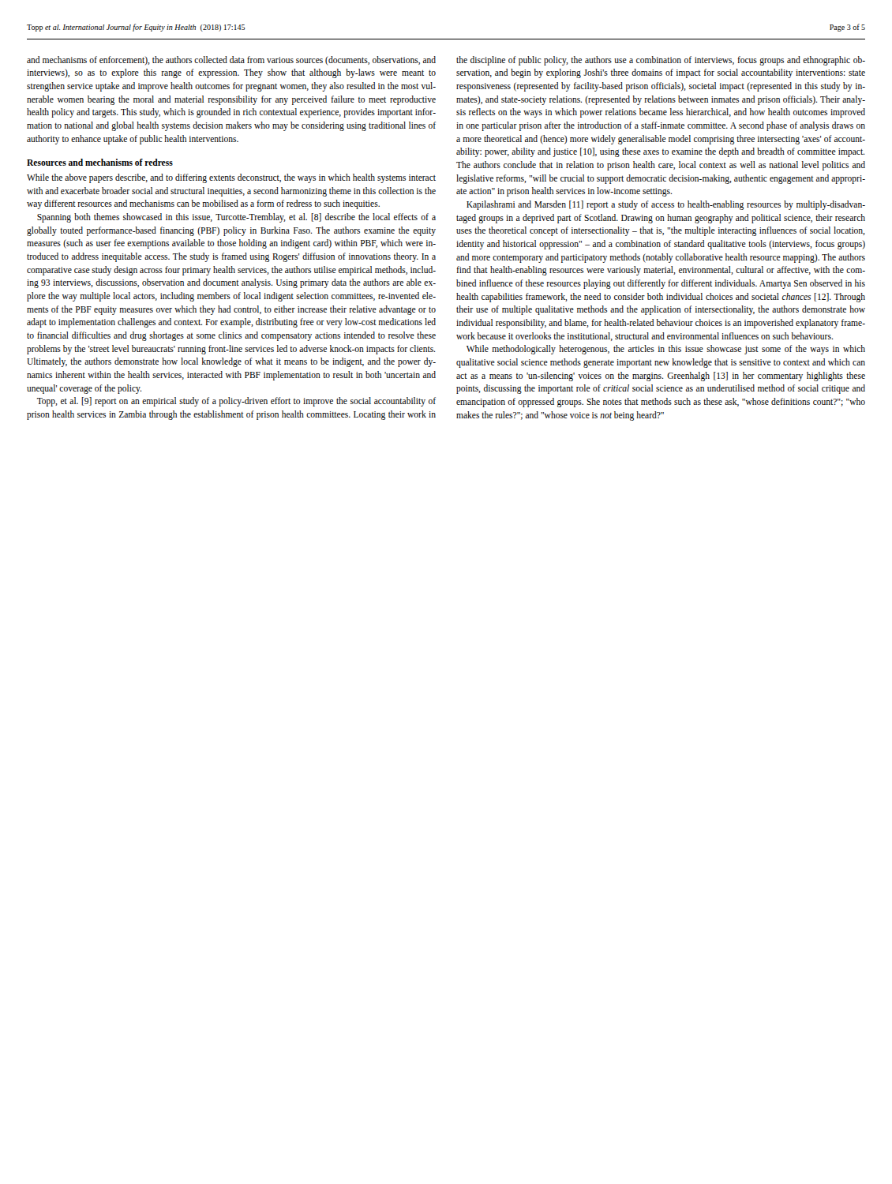Topp et al. International Journal for Equity in Health (2018) 17:145
Page 3 of 5
and mechanisms of enforcement), the authors collected data from various sources (documents, observations, and interviews), so as to explore this range of expression. They show that although by-laws were meant to strengthen service uptake and improve health outcomes for pregnant women, they also resulted in the most vulnerable women bearing the moral and material responsibility for any perceived failure to meet reproductive health policy and targets. This study, which is grounded in rich contextual experience, provides important information to national and global health systems decision makers who may be considering using traditional lines of authority to enhance uptake of public health interventions.
Resources and mechanisms of redress
While the above papers describe, and to differing extents deconstruct, the ways in which health systems interact with and exacerbate broader social and structural inequities, a second harmonizing theme in this collection is the way different resources and mechanisms can be mobilised as a form of redress to such inequities.
Spanning both themes showcased in this issue, Turcotte-Tremblay, et al. [8] describe the local effects of a globally touted performance-based financing (PBF) policy in Burkina Faso. The authors examine the equity measures (such as user fee exemptions available to those holding an indigent card) within PBF, which were introduced to address inequitable access. The study is framed using Rogers' diffusion of innovations theory. In a comparative case study design across four primary health services, the authors utilise empirical methods, including 93 interviews, discussions, observation and document analysis. Using primary data the authors are able explore the way multiple local actors, including members of local indigent selection committees, re-invented elements of the PBF equity measures over which they had control, to either increase their relative advantage or to adapt to implementation challenges and context. For example, distributing free or very low-cost medications led to financial difficulties and drug shortages at some clinics and compensatory actions intended to resolve these problems by the 'street level bureaucrats' running front-line services led to adverse knock-on impacts for clients. Ultimately, the authors demonstrate how local knowledge of what it means to be indigent, and the power dynamics inherent within the health services, interacted with PBF implementation to result in both 'uncertain and unequal' coverage of the policy.
Topp, et al. [9] report on an empirical study of a policy-driven effort to improve the social accountability of prison health services in Zambia through the establishment of prison health committees. Locating their work in the discipline of public policy, the authors use a combination of interviews, focus groups and ethnographic observation, and begin by exploring Joshi's three domains of impact for social accountability interventions: state responsiveness (represented by facility-based prison officials), societal impact (represented in this study by inmates), and state-society relations. (represented by relations between inmates and prison officials). Their analysis reflects on the ways in which power relations became less hierarchical, and how health outcomes improved in one particular prison after the introduction of a staff-inmate committee. A second phase of analysis draws on a more theoretical and (hence) more widely generalisable model comprising three intersecting 'axes' of accountability: power, ability and justice [10], using these axes to examine the depth and breadth of committee impact. The authors conclude that in relation to prison health care, local context as well as national level politics and legislative reforms, "will be crucial to support democratic decision-making, authentic engagement and appropriate action" in prison health services in low-income settings.
Kapilashrami and Marsden [11] report a study of access to health-enabling resources by multiply-disadvantaged groups in a deprived part of Scotland. Drawing on human geography and political science, their research uses the theoretical concept of intersectionality – that is, "the multiple interacting influences of social location, identity and historical oppression" – and a combination of standard qualitative tools (interviews, focus groups) and more contemporary and participatory methods (notably collaborative health resource mapping). The authors find that health-enabling resources were variously material, environmental, cultural or affective, with the combined influence of these resources playing out differently for different individuals. Amartya Sen observed in his health capabilities framework, the need to consider both individual choices and societal chances [12]. Through their use of multiple qualitative methods and the application of intersectionality, the authors demonstrate how individual responsibility, and blame, for health-related behaviour choices is an impoverished explanatory framework because it overlooks the institutional, structural and environmental influences on such behaviours.
While methodologically heterogenous, the articles in this issue showcase just some of the ways in which qualitative social science methods generate important new knowledge that is sensitive to context and which can act as a means to 'un-silencing' voices on the margins. Greenhalgh [13] in her commentary highlights these points, discussing the important role of critical social science as an underutilised method of social critique and emancipation of oppressed groups. She notes that methods such as these ask, "whose definitions count?"; "who makes the rules?"; and "whose voice is not being heard?"